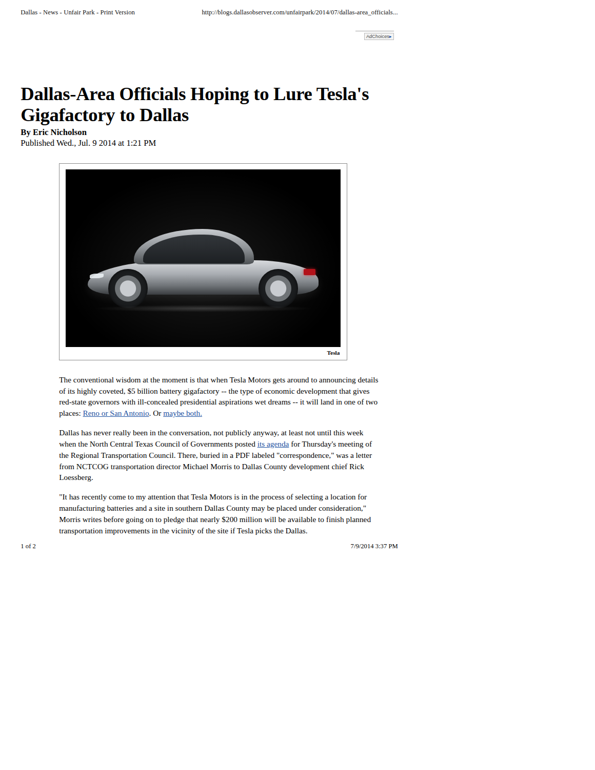Dallas - News - Unfair Park - Print Version
http://blogs.dallasobserver.com/unfairpark/2014/07/dallas-area_officials...
AdChoices▸
Dallas-Area Officials Hoping to Lure Tesla's
Gigafactory to Dallas
By Eric Nicholson
Published Wed., Jul. 9 2014 at 1:21 PM
Tesla
The conventional wisdom at the moment is that when Tesla Motors gets around to announcing details of its highly coveted, $5 billion battery gigafactory -- the type of economic development that gives red-state governors with ill-concealed presidential aspirations wet dreams -- it will land in one of two places: Reno or San Antonio. Or maybe both.
Dallas has never really been in the conversation, not publicly anyway, at least not until this week when the North Central Texas Council of Governments posted its agenda for Thursday's meeting of the Regional Transportation Council. There, buried in a PDF labeled "correspondence," was a letter from NCTCOG transportation director Michael Morris to Dallas County development chief Rick Loessberg.
"It has recently come to my attention that Tesla Motors is in the process of selecting a location for manufacturing batteries and a site in southern Dallas County may be placed under consideration," Morris writes before going on to pledge that nearly $200 million will be available to finish planned transportation improvements in the vicinity of the site if Tesla picks the Dallas.
1 of 2
7/9/2014 3:37 PM